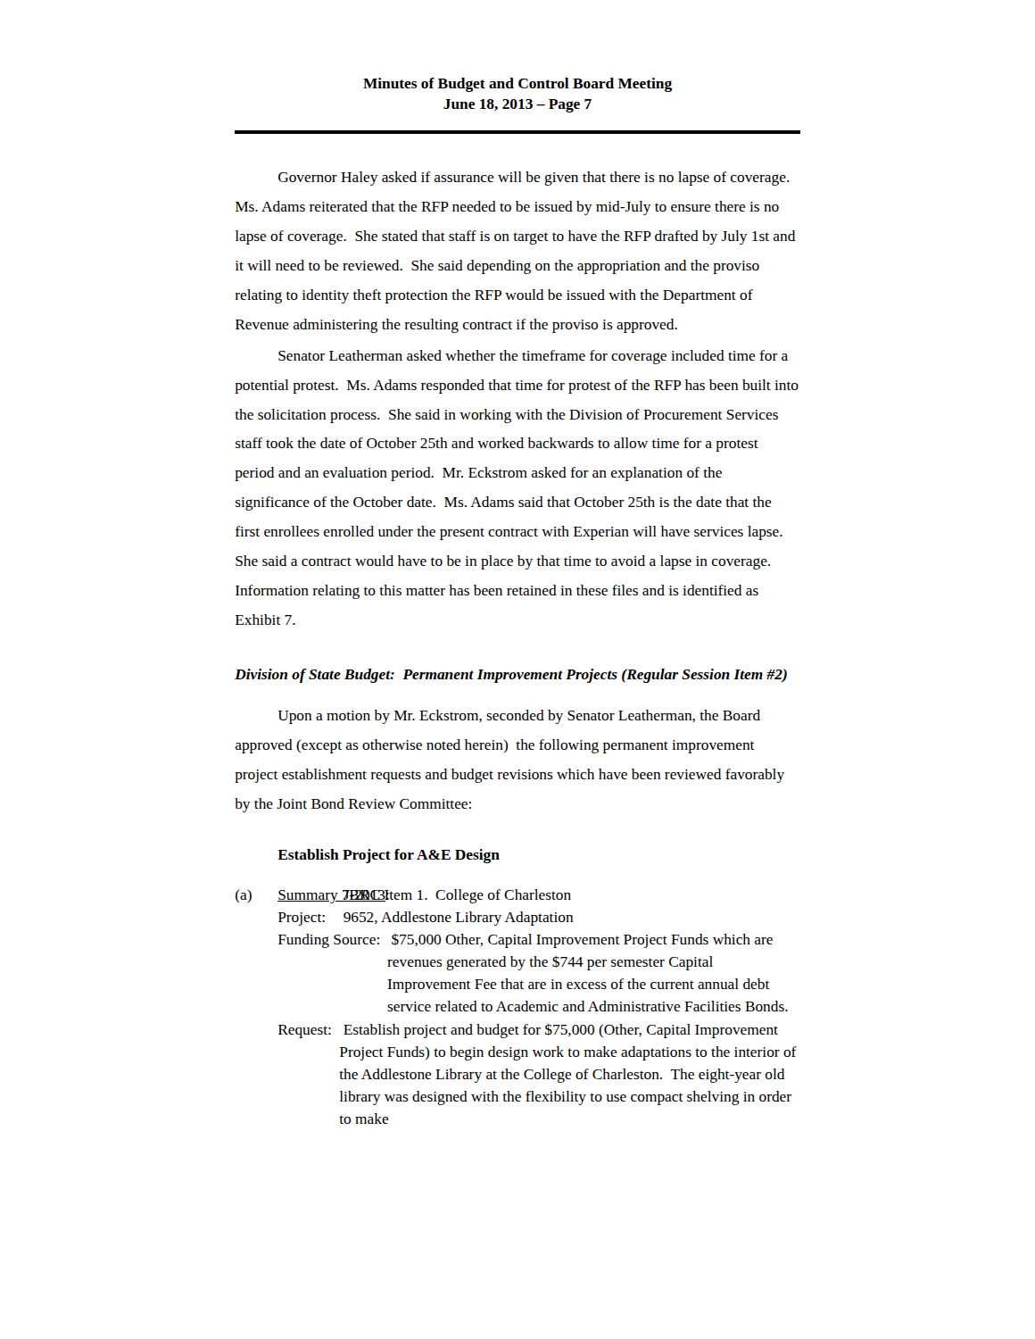Minutes of Budget and Control Board Meeting June 18, 2013 – Page 7
Governor Haley asked if assurance will be given that there is no lapse of coverage. Ms. Adams reiterated that the RFP needed to be issued by mid-July to ensure there is no lapse of coverage. She stated that staff is on target to have the RFP drafted by July 1st and it will need to be reviewed. She said depending on the appropriation and the proviso relating to identity theft protection the RFP would be issued with the Department of Revenue administering the resulting contract if the proviso is approved.
Senator Leatherman asked whether the timeframe for coverage included time for a potential protest. Ms. Adams responded that time for protest of the RFP has been built into the solicitation process. She said in working with the Division of Procurement Services staff took the date of October 25th and worked backwards to allow time for a protest period and an evaluation period. Mr. Eckstrom asked for an explanation of the significance of the October date. Ms. Adams said that October 25th is the date that the first enrollees enrolled under the present contract with Experian will have services lapse. She said a contract would have to be in place by that time to avoid a lapse in coverage. Information relating to this matter has been retained in these files and is identified as Exhibit 7.
Division of State Budget: Permanent Improvement Projects (Regular Session Item #2)
Upon a motion by Mr. Eckstrom, seconded by Senator Leatherman, the Board approved (except as otherwise noted herein) the following permanent improvement project establishment requests and budget revisions which have been reviewed favorably by the Joint Bond Review Committee:
Establish Project for A&E Design
(a)
Summary 7-2013: JBRC Item 1. College of Charleston
Project: 9652, Addlestone Library Adaptation
Funding Source: $75,000 Other, Capital Improvement Project Funds which are revenues generated by the $744 per semester Capital Improvement Fee that are in excess of the current annual debt service related to Academic and Administrative Facilities Bonds.
Request: Establish project and budget for $75,000 (Other, Capital Improvement Project Funds) to begin design work to make adaptations to the interior of the Addlestone Library at the College of Charleston. The eight-year old library was designed with the flexibility to use compact shelving in order to make